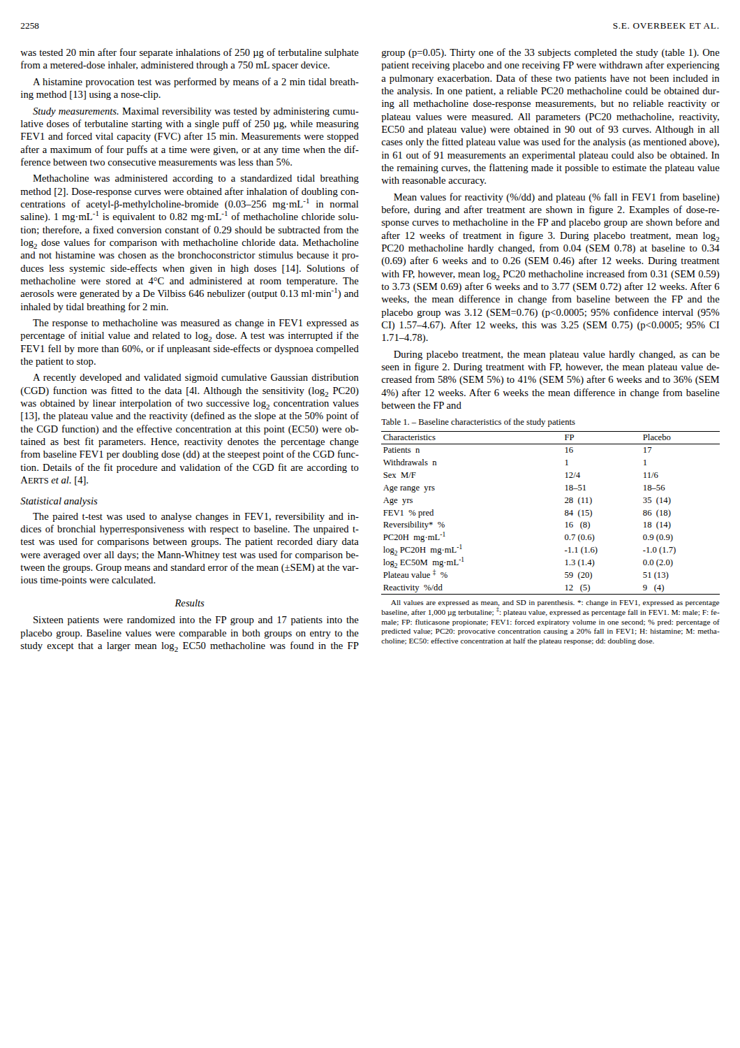2258 S.E. OVERBEEK ET AL.
was tested 20 min after four separate inhalations of 250 µg of terbutaline sulphate from a metered-dose inhaler, administered through a 750 mL spacer device.
A histamine provocation test was performed by means of a 2 min tidal breathing method [13] using a nose-clip.
Study measurements. Maximal reversibility was tested by administering cumulative doses of terbutaline starting with a single puff of 250 µg, while measuring FEV1 and forced vital capacity (FVC) after 15 min. Measurements were stopped after a maximum of four puffs at a time were given, or at any time when the difference between two consecutive measurements was less than 5%.
Methacholine was administered according to a standardized tidal breathing method [2]. Dose-response curves were obtained after inhalation of doubling concentrations of acetyl-β-methylcholine-bromide (0.03–256 mg·mL-1 in normal saline). 1 mg·mL-1 is equivalent to 0.82 mg·mL-1 of methacholine chloride solution; therefore, a fixed conversion constant of 0.29 should be subtracted from the log2 dose values for comparison with methacholine chloride data. Methacholine and not histamine was chosen as the bronchoconstrictor stimulus because it produces less systemic side-effects when given in high doses [14]. Solutions of methacholine were stored at 4°C and administered at room temperature. The aerosols were generated by a De Vilbiss 646 nebulizer (output 0.13 ml·min-1) and inhaled by tidal breathing for 2 min.
The response to methacholine was measured as change in FEV1 expressed as percentage of initial value and related to log2 dose. A test was interrupted if the FEV1 fell by more than 60%, or if unpleasant side-effects or dyspnoea compelled the patient to stop.
A recently developed and validated sigmoid cumulative Gaussian distribution (CGD) function was fitted to the data [4l. Although the sensitivity (log2 PC20) was obtained by linear interpolation of two successive log2 concentration values [13], the plateau value and the reactivity (defined as the slope at the 50% point of the CGD function) and the effective concentration at this point (EC50) were obtained as best fit parameters. Hence, reactivity denotes the percentage change from baseline FEV1 per doubling dose (dd) at the steepest point of the CGD function. Details of the fit procedure and validation of the CGD fit are according to AERTS et al. [4].
Statistical analysis
The paired t-test was used to analyse changes in FEV1, reversibility and indices of bronchial hyperresponsiveness with respect to baseline. The unpaired t-test was used for comparisons between groups. The patient recorded diary data were averaged over all days; the Mann-Whitney test was used for comparison between the groups. Group means and standard error of the mean (±SEM) at the various time-points were calculated.
Results
Sixteen patients were randomized into the FP group and 17 patients into the placebo group. Baseline values were comparable in both groups on entry to the study except that a larger mean log2 EC50 methacholine was found in the FP group (p=0.05). Thirty one of the 33 subjects completed the study (table 1). One patient receiving placebo and one receiving FP were withdrawn after experiencing a pulmonary exacerbation. Data of these two patients have not been included in the analysis. In one patient, a reliable PC20 methacholine could be obtained during all methacholine dose-response measurements, but no reliable reactivity or plateau values were measured. All parameters (PC20 methacholine, reactivity, EC50 and plateau value) were obtained in 90 out of 93 curves. Although in all cases only the fitted plateau value was used for the analysis (as mentioned above), in 61 out of 91 measurements an experimental plateau could also be obtained. In the remaining curves, the flattening made it possible to estimate the plateau value with reasonable accuracy.
Mean values for reactivity (%/dd) and plateau (% fall in FEV1 from baseline) before, during and after treatment are shown in figure 2. Examples of dose-response curves to methacholine in the FP and placebo group are shown before and after 12 weeks of treatment in figure 3. During placebo treatment, mean log2 PC20 methacholine hardly changed, from 0.04 (SEM 0.78) at baseline to 0.34 (0.69) after 6 weeks and to 0.26 (SEM 0.46) after 12 weeks. During treatment with FP, however, mean log2 PC20 methacholine increased from 0.31 (SEM 0.59) to 3.73 (SEM 0.69) after 6 weeks and to 3.77 (SEM 0.72) after 12 weeks. After 6 weeks, the mean difference in change from baseline between the FP and the placebo group was 3.12 (SEM=0.76) (p<0.0005; 95% confidence interval (95% CI) 1.57–4.67). After 12 weeks, this was 3.25 (SEM 0.75) (p<0.0005; 95% CI 1.71–4.78).
During placebo treatment, the mean plateau value hardly changed, as can be seen in figure 2. During treatment with FP, however, the mean plateau value decreased from 58% (SEM 5%) to 41% (SEM 5%) after 6 weeks and to 36% (SEM 4%) after 12 weeks. After 6 weeks the mean difference in change from baseline between the FP and
Table 1. – Baseline characteristics of the study patients
| Characteristics | FP | Placebo |
| --- | --- | --- |
| Patients n | 16 | 17 |
| Withdrawals n | 1 | 1 |
| Sex M/F | 12/4 | 11/6 |
| Age range yrs | 18–51 | 18–56 |
| Age yrs | 28 (11) | 35 (14) |
| FEV1 % pred | 84 (15) | 86 (18) |
| Reversibility* % | 16 (8) | 18 (14) |
| PC20H mg·mL -1 | 0.7 (0.6) | 0.9 (0.9) |
| log 2 PC20H mg·mL -1 | -1.1 (1.6) | -1.0 (1.7) |
| log 2 EC50M mg·mL -1 | 1.3 (1.4) | 0.0 (2.0) |
| Plateau value ‡ % | 59 (20) | 51 (13) |
| Reactivity %/dd | 12 (5) | 9 (4) |
All values are expressed as mean, and SD in parenthesis. *: change in FEV1, expressed as percentage baseline, after 1,000 µg terbutaline; ‡: plateau value, expressed as percentage fall in FEV1. M: male; F: female; FP: fluticasone propionate; FEV1: forced expiratory volume in one second; % pred: percentage of predicted value; PC20: provocative concentration causing a 20% fall in FEV1; H: histamine; M: methacholine; EC50: effective concentration at half the plateau response; dd: doubling dose.